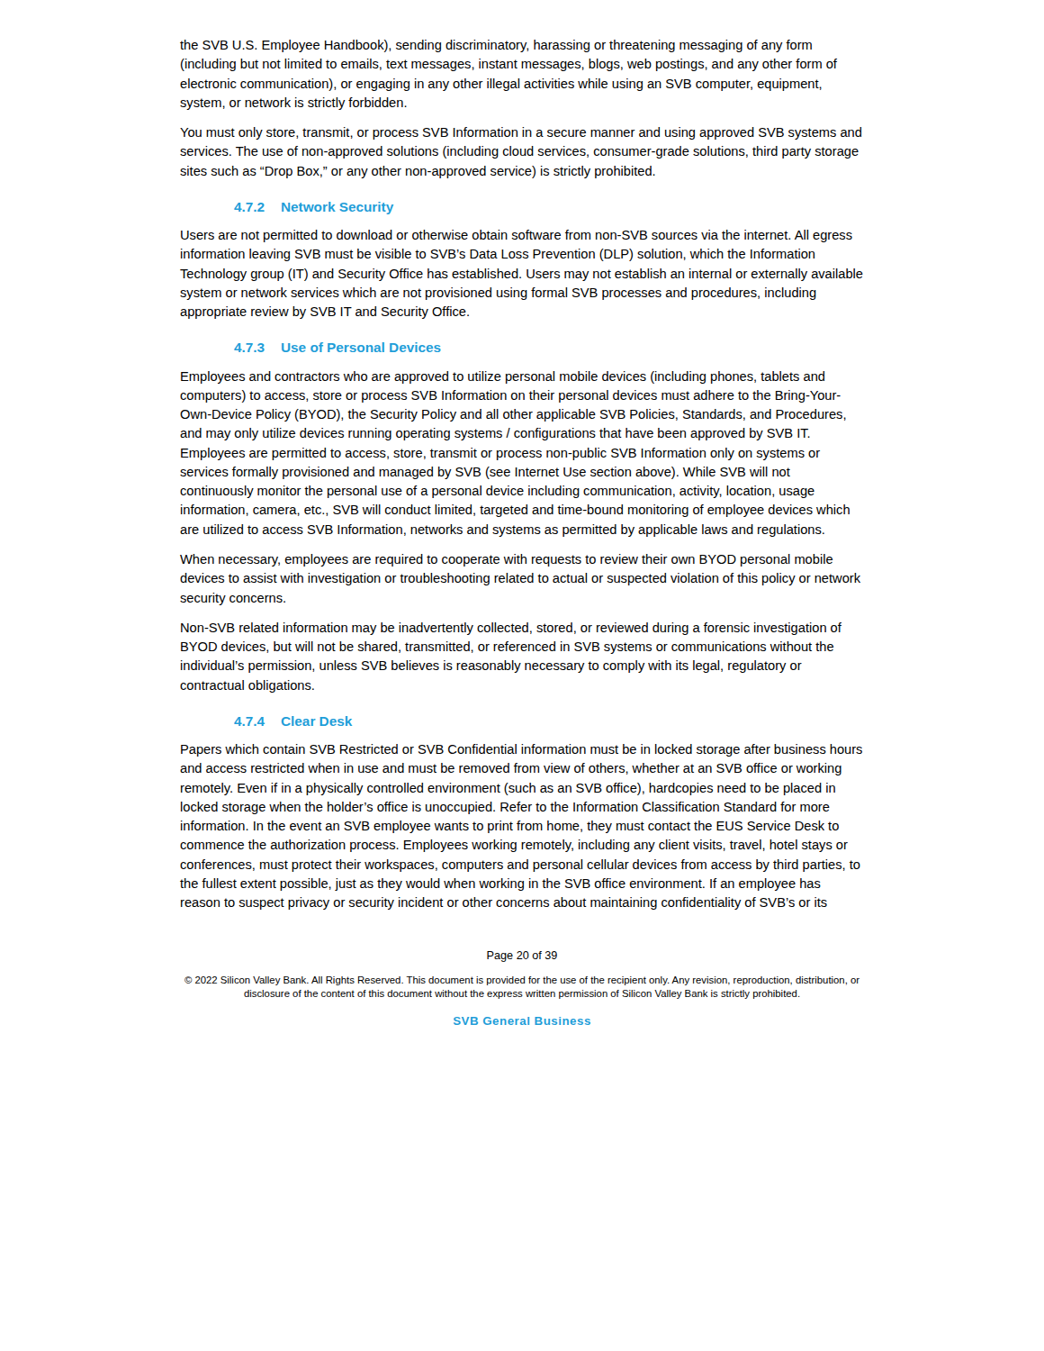the SVB U.S. Employee Handbook), sending discriminatory, harassing or threatening messaging of any form (including but not limited to emails, text messages, instant messages, blogs, web postings, and any other form of electronic communication), or engaging in any other illegal activities while using an SVB computer, equipment, system, or network is strictly forbidden.
You must only store, transmit, or process SVB Information in a secure manner and using approved SVB systems and services. The use of non-approved solutions (including cloud services, consumer-grade solutions, third party storage sites such as “Drop Box,” or any other non-approved service) is strictly prohibited.
4.7.2 Network Security
Users are not permitted to download or otherwise obtain software from non-SVB sources via the internet. All egress information leaving SVB must be visible to SVB’s Data Loss Prevention (DLP) solution, which the Information Technology group (IT) and Security Office has established. Users may not establish an internal or externally available system or network services which are not provisioned using formal SVB processes and procedures, including appropriate review by SVB IT and Security Office.
4.7.3 Use of Personal Devices
Employees and contractors who are approved to utilize personal mobile devices (including phones, tablets and computers) to access, store or process SVB Information on their personal devices must adhere to the Bring-Your-Own-Device Policy (BYOD), the Security Policy and all other applicable SVB Policies, Standards, and Procedures, and may only utilize devices running operating systems / configurations that have been approved by SVB IT. Employees are permitted to access, store, transmit or process non-public SVB Information only on systems or services formally provisioned and managed by SVB (see Internet Use section above). While SVB will not continuously monitor the personal use of a personal device including communication, activity, location, usage information, camera, etc., SVB will conduct limited, targeted and time-bound monitoring of employee devices which are utilized to access SVB Information, networks and systems as permitted by applicable laws and regulations.
When necessary, employees are required to cooperate with requests to review their own BYOD personal mobile devices to assist with investigation or troubleshooting related to actual or suspected violation of this policy or network security concerns.
Non-SVB related information may be inadvertently collected, stored, or reviewed during a forensic investigation of BYOD devices, but will not be shared, transmitted, or referenced in SVB systems or communications without the individual’s permission, unless SVB believes is reasonably necessary to comply with its legal, regulatory or contractual obligations.
4.7.4 Clear Desk
Papers which contain SVB Restricted or SVB Confidential information must be in locked storage after business hours and access restricted when in use and must be removed from view of others, whether at an SVB office or working remotely. Even if in a physically controlled environment (such as an SVB office), hardcopies need to be placed in locked storage when the holder’s office is unoccupied. Refer to the Information Classification Standard for more information. In the event an SVB employee wants to print from home, they must contact the EUS Service Desk to commence the authorization process. Employees working remotely, including any client visits, travel, hotel stays or conferences, must protect their workspaces, computers and personal cellular devices from access by third parties, to the fullest extent possible, just as they would when working in the SVB office environment. If an employee has reason to suspect privacy or security incident or other concerns about maintaining confidentiality of SVB’s or its
Page 20 of 39
© 2022 Silicon Valley Bank. All Rights Reserved. This document is provided for the use of the recipient only. Any revision, reproduction, distribution, or disclosure of the content of this document without the express written permission of Silicon Valley Bank is strictly prohibited.
SVB General Business